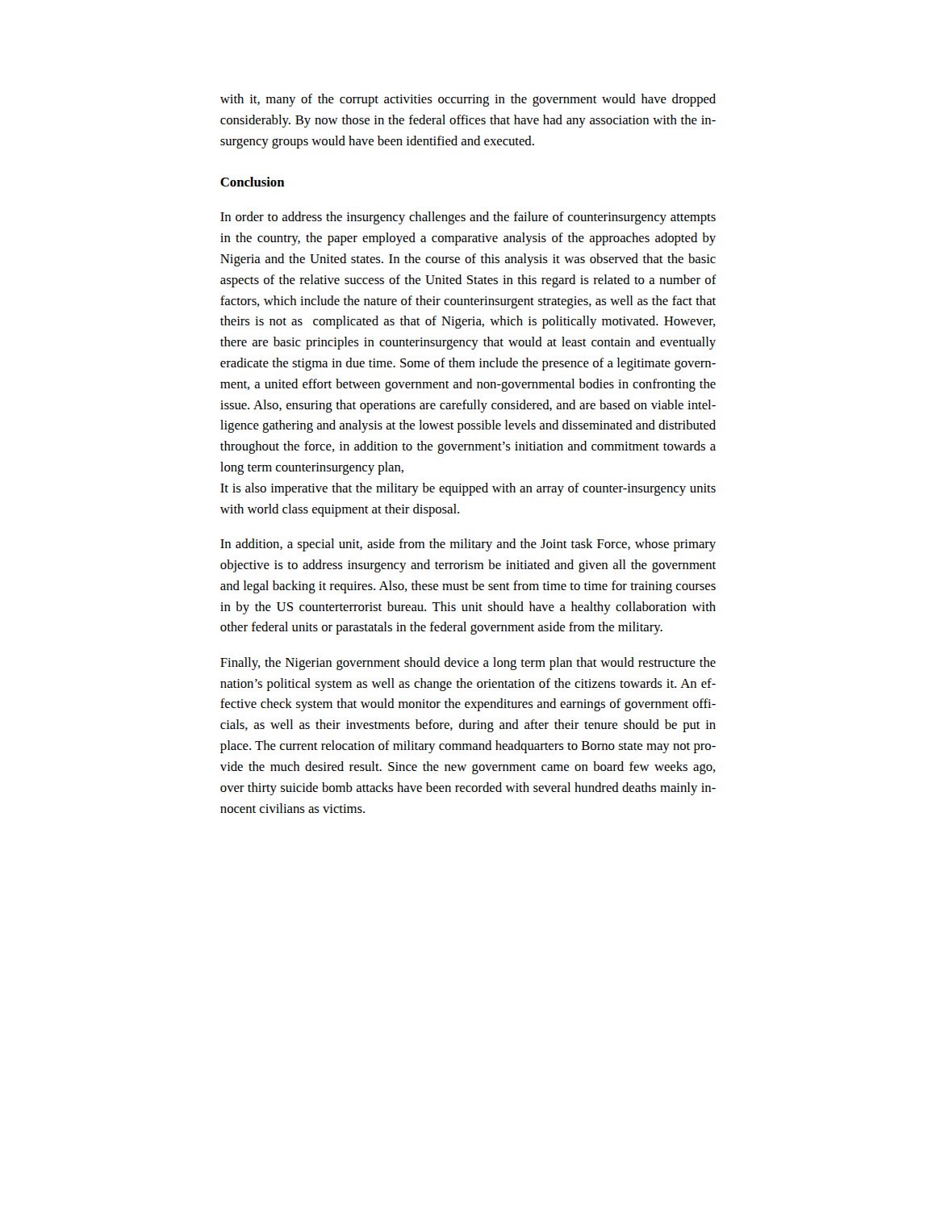with it, many of the corrupt activities occurring in the government would have dropped considerably. By now those in the federal offices that have had any association with the insurgency groups would have been identified and executed.
Conclusion
In order to address the insurgency challenges and the failure of counterinsurgency attempts in the country, the paper employed a comparative analysis of the approaches adopted by Nigeria and the United states. In the course of this analysis it was observed that the basic aspects of the relative success of the United States in this regard is related to a number of factors, which include the nature of their counterinsurgent strategies, as well as the fact that theirs is not as complicated as that of Nigeria, which is politically motivated. However, there are basic principles in counterinsurgency that would at least contain and eventually eradicate the stigma in due time. Some of them include the presence of a legitimate government, a united effort between government and non-governmental bodies in confronting the issue. Also, ensuring that operations are carefully considered, and are based on viable intelligence gathering and analysis at the lowest possible levels and disseminated and distributed throughout the force, in addition to the government’s initiation and commitment towards a long term counterinsurgency plan,
It is also imperative that the military be equipped with an array of counter-insurgency units with world class equipment at their disposal.
In addition, a special unit, aside from the military and the Joint task Force, whose primary objective is to address insurgency and terrorism be initiated and given all the government and legal backing it requires. Also, these must be sent from time to time for training courses in by the US counterterrorist bureau. This unit should have a healthy collaboration with other federal units or parastatals in the federal government aside from the military.
Finally, the Nigerian government should device a long term plan that would restructure the nation’s political system as well as change the orientation of the citizens towards it. An effective check system that would monitor the expenditures and earnings of government officials, as well as their investments before, during and after their tenure should be put in place. The current relocation of military command headquarters to Borno state may not provide the much desired result. Since the new government came on board few weeks ago, over thirty suicide bomb attacks have been recorded with several hundred deaths mainly innocent civilians as victims.